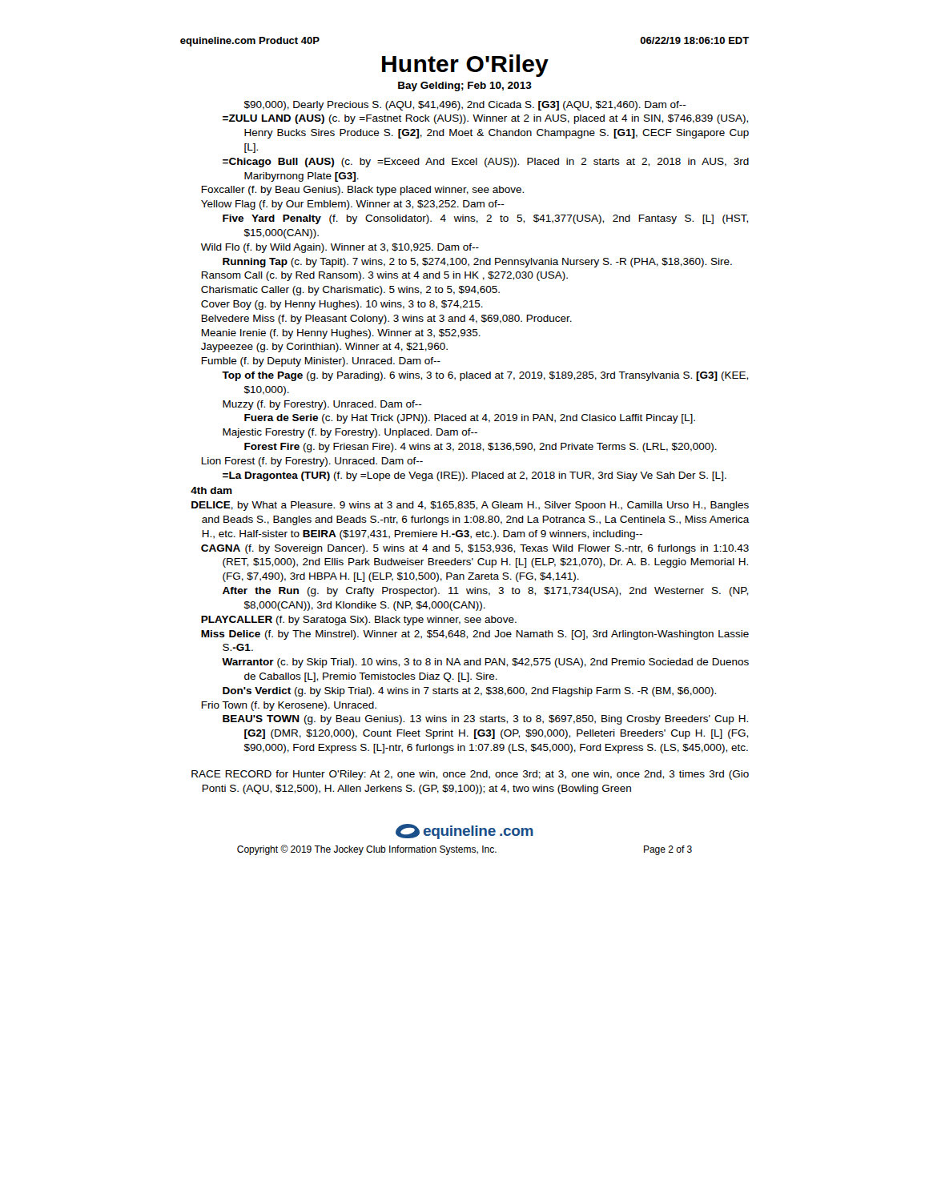equineline.com Product 40P 06/22/19 18:06:10 EDT
Hunter O'Riley
Bay Gelding; Feb 10, 2013
$90,000), Dearly Precious S. (AQU, $41,496), 2nd Cicada S. [G3] (AQU, $21,460). Dam of--
=ZULU LAND (AUS) (c. by =Fastnet Rock (AUS)). Winner at 2 in AUS, placed at 4 in SIN, $746,839 (USA), Henry Bucks Sires Produce S. [G2], 2nd Moet & Chandon Champagne S. [G1], CECF Singapore Cup [L].
=Chicago Bull (AUS) (c. by =Exceed And Excel (AUS)). Placed in 2 starts at 2, 2018 in AUS, 3rd Maribyrnong Plate [G3].
Foxcaller (f. by Beau Genius). Black type placed winner, see above.
Yellow Flag (f. by Our Emblem). Winner at 3, $23,252. Dam of--
Five Yard Penalty (f. by Consolidator). 4 wins, 2 to 5, $41,377(USA), 2nd Fantasy S. [L] (HST, $15,000(CAN)).
Wild Flo (f. by Wild Again). Winner at 3, $10,925. Dam of--
Running Tap (c. by Tapit). 7 wins, 2 to 5, $274,100, 2nd Pennsylvania Nursery S. -R (PHA, $18,360). Sire.
Ransom Call (c. by Red Ransom). 3 wins at 4 and 5 in HK , $272,030 (USA).
Charismatic Caller (g. by Charismatic). 5 wins, 2 to 5, $94,605.
Cover Boy (g. by Henny Hughes). 10 wins, 3 to 8, $74,215.
Belvedere Miss (f. by Pleasant Colony). 3 wins at 3 and 4, $69,080. Producer.
Meanie Irenie (f. by Henny Hughes). Winner at 3, $52,935.
Jaypeezee (g. by Corinthian). Winner at 4, $21,960.
Fumble (f. by Deputy Minister). Unraced. Dam of--
Top of the Page (g. by Parading). 6 wins, 3 to 6, placed at 7, 2019, $189,285, 3rd Transylvania S. [G3] (KEE, $10,000).
Muzzy (f. by Forestry). Unraced. Dam of--
Fuera de Serie (c. by Hat Trick (JPN)). Placed at 4, 2019 in PAN, 2nd Clasico Laffit Pincay [L].
Majestic Forestry (f. by Forestry). Unplaced. Dam of--
Forest Fire (g. by Friesan Fire). 4 wins at 3, 2018, $136,590, 2nd Private Terms S. (LRL, $20,000).
Lion Forest (f. by Forestry). Unraced. Dam of--
=La Dragontea (TUR) (f. by =Lope de Vega (IRE)). Placed at 2, 2018 in TUR, 3rd Siay Ve Sah Der S. [L].
4th dam
DELICE, by What a Pleasure. 9 wins at 3 and 4, $165,835, A Gleam H., Silver Spoon H., Camilla Urso H., Bangles and Beads S., Bangles and Beads S.-ntr, 6 furlongs in 1:08.80, 2nd La Potranca S., La Centinela S., Miss America H., etc. Half-sister to BEIRA ($197,431, Premiere H.-G3, etc.). Dam of 9 winners, including--
CAGNA (f. by Sovereign Dancer). 5 wins at 4 and 5, $153,936, Texas Wild Flower S.-ntr, 6 furlongs in 1:10.43 (RET, $15,000), 2nd Ellis Park Budweiser Breeders' Cup H. [L] (ELP, $21,070), Dr. A. B. Leggio Memorial H. (FG, $7,490), 3rd HBPA H. [L] (ELP, $10,500), Pan Zareta S. (FG, $4,141).
After the Run (g. by Crafty Prospector). 11 wins, 3 to 8, $171,734(USA), 2nd Westerner S. (NP, $8,000(CAN)), 3rd Klondike S. (NP, $4,000(CAN)).
PLAYCALLER (f. by Saratoga Six). Black type winner, see above.
Miss Delice (f. by The Minstrel). Winner at 2, $54,648, 2nd Joe Namath S. [O], 3rd Arlington-Washington Lassie S.-G1.
Warrantor (c. by Skip Trial). 10 wins, 3 to 8 in NA and PAN, $42,575 (USA), 2nd Premio Sociedad de Duenos de Caballos [L], Premio Temistocles Diaz Q. [L]. Sire.
Don's Verdict (g. by Skip Trial). 4 wins in 7 starts at 2, $38,600, 2nd Flagship Farm S. -R (BM, $6,000).
Frio Town (f. by Kerosene). Unraced.
BEAU'S TOWN (g. by Beau Genius). 13 wins in 23 starts, 3 to 8, $697,850, Bing Crosby Breeders' Cup H. [G2] (DMR, $120,000), Count Fleet Sprint H. [G3] (OP, $90,000), Pelleteri Breeders' Cup H. [L] (FG, $90,000), Ford Express S. [L]-ntr, 6 furlongs in 1:07.89 (LS, $45,000), Ford Express S. (LS, $45,000), etc.
RACE RECORD for Hunter O'Riley: At 2, one win, once 2nd, once 3rd; at 3, one win, once 2nd, 3 times 3rd (Gio Ponti S. (AQU, $12,500), H. Allen Jerkens S. (GP, $9,100)); at 4, two wins (Bowling Green
equineline.com
Copyright © 2019 The Jockey Club Information Systems, Inc. Page 2 of 3